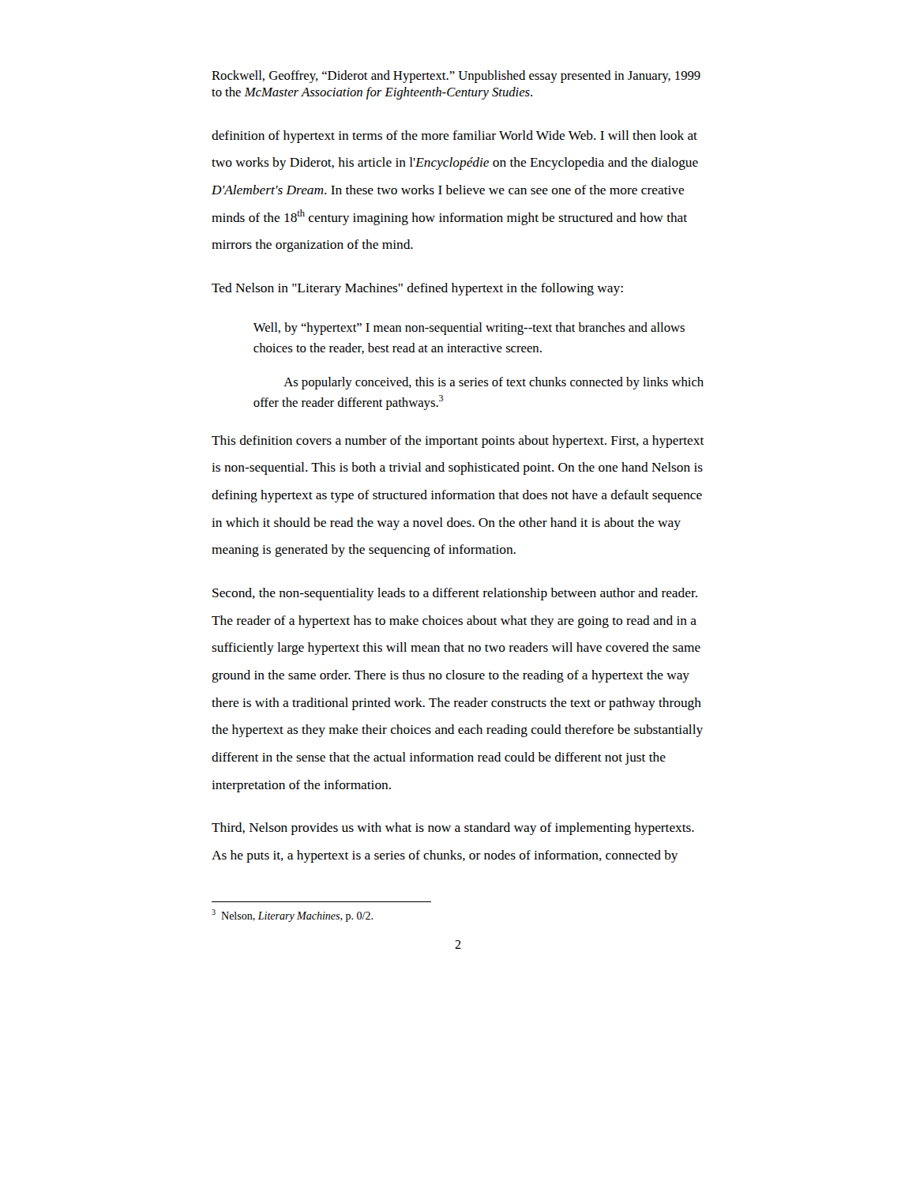Rockwell, Geoffrey, “Diderot and Hypertext.” Unpublished essay presented in January, 1999 to the McMaster Association for Eighteenth-Century Studies.
definition of hypertext in terms of the more familiar World Wide Web. I will then look at two works by Diderot, his article in l'Encyclopédie on the Encyclopedia and the dialogue D'Alembert's Dream. In these two works I believe we can see one of the more creative minds of the 18th century imagining how information might be structured and how that mirrors the organization of the mind.
Ted Nelson in "Literary Machines" defined hypertext in the following way:
Well, by “hypertext” I mean non-sequential writing--text that branches and allows choices to the reader, best read at an interactive screen.
As popularly conceived, this is a series of text chunks connected by links which offer the reader different pathways.3
This definition covers a number of the important points about hypertext. First, a hypertext is non-sequential. This is both a trivial and sophisticated point. On the one hand Nelson is defining hypertext as type of structured information that does not have a default sequence in which it should be read the way a novel does. On the other hand it is about the way meaning is generated by the sequencing of information.
Second, the non-sequentiality leads to a different relationship between author and reader. The reader of a hypertext has to make choices about what they are going to read and in a sufficiently large hypertext this will mean that no two readers will have covered the same ground in the same order. There is thus no closure to the reading of a hypertext the way there is with a traditional printed work. The reader constructs the text or pathway through the hypertext as they make their choices and each reading could therefore be substantially different in the sense that the actual information read could be different not just the interpretation of the information.
Third, Nelson provides us with what is now a standard way of implementing hypertexts. As he puts it, a hypertext is a series of chunks, or nodes of information, connected by
3 Nelson, Literary Machines, p. 0/2.
2